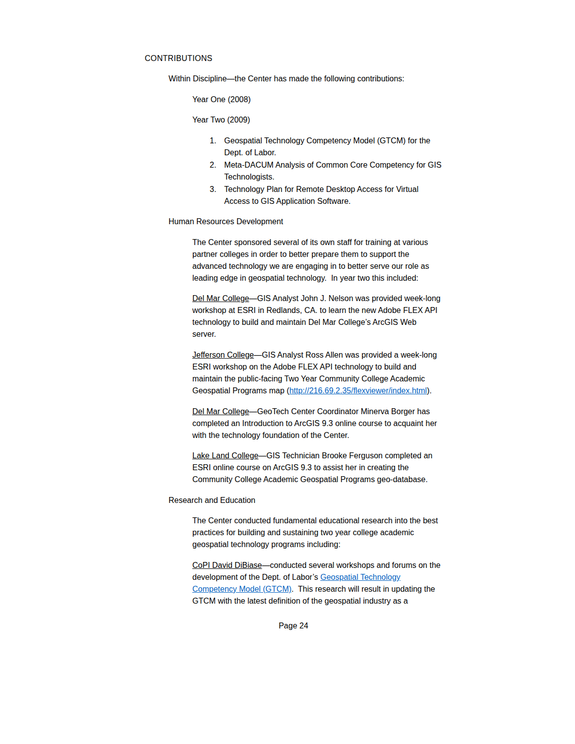CONTRIBUTIONS
Within Discipline—the Center has made the following contributions:
Year One (2008)
Year Two (2009)
Geospatial Technology Competency Model (GTCM) for the Dept. of Labor.
Meta-DACUM Analysis of Common Core Competency for GIS Technologists.
Technology Plan for Remote Desktop Access for Virtual Access to GIS Application Software.
Human Resources Development
The Center sponsored several of its own staff for training at various partner colleges in order to better prepare them to support the advanced technology we are engaging in to better serve our role as leading edge in geospatial technology. In year two this included:
Del Mar College—GIS Analyst John J. Nelson was provided week-long workshop at ESRI in Redlands, CA. to learn the new Adobe FLEX API technology to build and maintain Del Mar College’s ArcGIS Web server.
Jefferson College—GIS Analyst Ross Allen was provided a week-long ESRI workshop on the Adobe FLEX API technology to build and maintain the public-facing Two Year Community College Academic Geospatial Programs map (http://216.69.2.35/flexviewer/index.html).
Del Mar College—GeoTech Center Coordinator Minerva Borger has completed an Introduction to ArcGIS 9.3 online course to acquaint her with the technology foundation of the Center.
Lake Land College—GIS Technician Brooke Ferguson completed an ESRI online course on ArcGIS 9.3 to assist her in creating the Community College Academic Geospatial Programs geo-database.
Research and Education
The Center conducted fundamental educational research into the best practices for building and sustaining two year college academic geospatial technology programs including:
CoPI David DiBiase—conducted several workshops and forums on the development of the Dept. of Labor’s Geospatial Technology Competency Model (GTCM). This research will result in updating the GTCM with the latest definition of the geospatial industry as a
Page 24